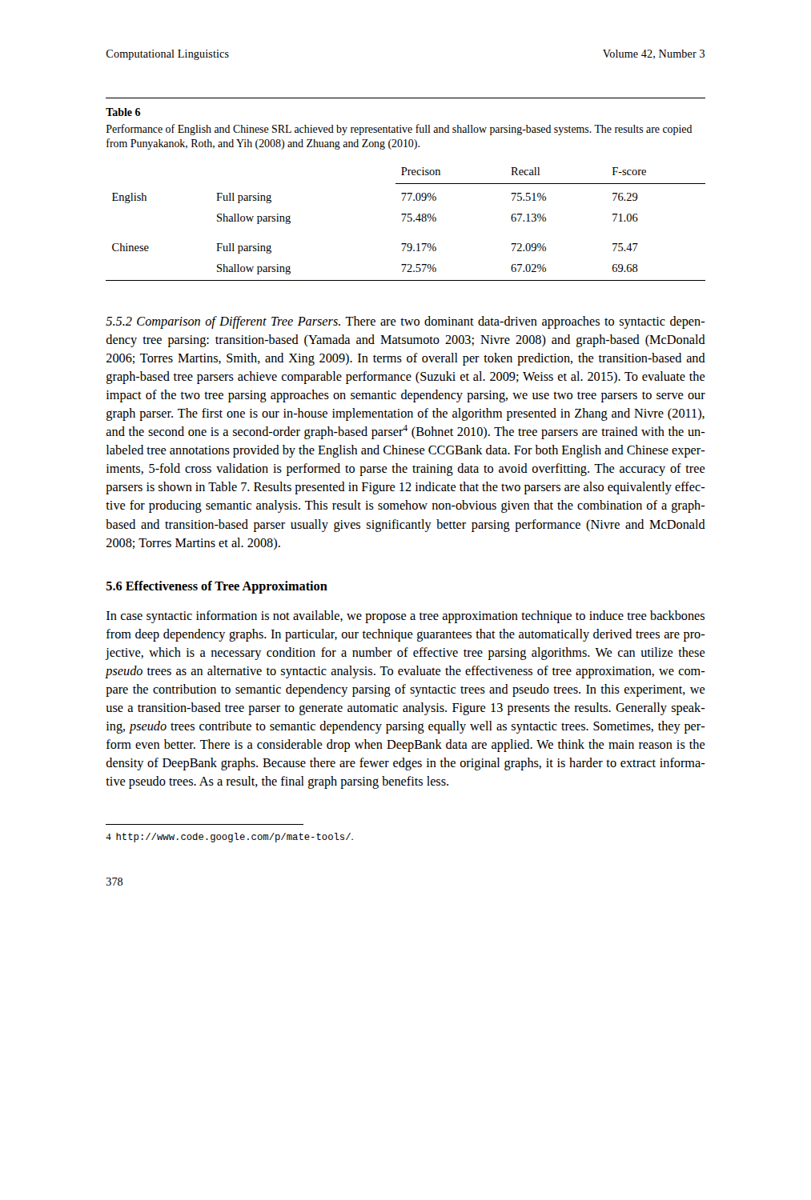Computational Linguistics
Volume 42, Number 3
Table 6 Performance of English and Chinese SRL achieved by representative full and shallow parsing-based systems. The results are copied from Punyakanok, Roth, and Yih (2008) and Zhuang and Zong (2010).
| | | Precison | Recall | F-score |
| --- | --- | --- | --- | --- |
| English | Full parsing | 77.09% | 75.51% | 76.29 |
| | Shallow parsing | 75.48% | 67.13% | 71.06 |
| Chinese | Full parsing | 79.17% | 72.09% | 75.47 |
| | Shallow parsing | 72.57% | 67.02% | 69.68 |
5.5.2 Comparison of Different Tree Parsers. There are two dominant data-driven approaches to syntactic dependency tree parsing: transition-based (Yamada and Matsumoto 2003; Nivre 2008) and graph-based (McDonald 2006; Torres Martins, Smith, and Xing 2009). In terms of overall per token prediction, the transition-based and graph-based tree parsers achieve comparable performance (Suzuki et al. 2009; Weiss et al. 2015). To evaluate the impact of the two tree parsing approaches on semantic dependency parsing, we use two tree parsers to serve our graph parser. The first one is our in-house implementation of the algorithm presented in Zhang and Nivre (2011), and the second one is a second-order graph-based parser4 (Bohnet 2010). The tree parsers are trained with the unlabeled tree annotations provided by the English and Chinese CCGBank data. For both English and Chinese experiments, 5-fold cross validation is performed to parse the training data to avoid overfitting. The accuracy of tree parsers is shown in Table 7. Results presented in Figure 12 indicate that the two parsers are also equivalently effective for producing semantic analysis. This result is somehow non-obvious given that the combination of a graph-based and transition-based parser usually gives significantly better parsing performance (Nivre and McDonald 2008; Torres Martins et al. 2008).
5.6 Effectiveness of Tree Approximation
In case syntactic information is not available, we propose a tree approximation technique to induce tree backbones from deep dependency graphs. In particular, our technique guarantees that the automatically derived trees are projective, which is a necessary condition for a number of effective tree parsing algorithms. We can utilize these pseudo trees as an alternative to syntactic analysis. To evaluate the effectiveness of tree approximation, we compare the contribution to semantic dependency parsing of syntactic trees and pseudo trees. In this experiment, we use a transition-based tree parser to generate automatic analysis. Figure 13 presents the results. Generally speaking, pseudo trees contribute to semantic dependency parsing equally well as syntactic trees. Sometimes, they perform even better. There is a considerable drop when DeepBank data are applied. We think the main reason is the density of DeepBank graphs. Because there are fewer edges in the original graphs, it is harder to extract informative pseudo trees. As a result, the final graph parsing benefits less.
4 http://www.code.google.com/p/mate-tools/.
378